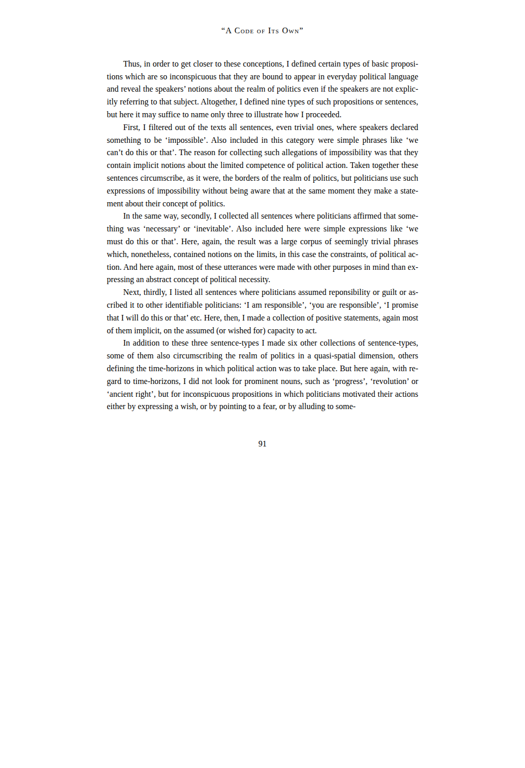“A Code of Its Own”
Thus, in order to get closer to these conceptions, I defined certain types of basic propositions which are so inconspicuous that they are bound to appear in everyday political language and reveal the speakers’ notions about the realm of politics even if the speakers are not explicitly referring to that subject. Altogether, I defined nine types of such propositions or sentences, but here it may suffice to name only three to illustrate how I proceeded.
First, I filtered out of the texts all sentences, even trivial ones, where speakers declared something to be ‘impossible’. Also included in this category were simple phrases like ‘we can’t do this or that’. The reason for collecting such allegations of impossibility was that they contain implicit notions about the limited competence of political action. Taken together these sentences circumscribe, as it were, the borders of the realm of politics, but politicians use such expressions of impossibility without being aware that at the same moment they make a statement about their concept of politics.
In the same way, secondly, I collected all sentences where politicians affirmed that something was ‘necessary’ or ‘inevitable’. Also included here were simple expressions like ‘we must do this or that’. Here, again, the result was a large corpus of seemingly trivial phrases which, nonetheless, contained notions on the limits, in this case the constraints, of political action. And here again, most of these utterances were made with other purposes in mind than expressing an abstract concept of political necessity.
Next, thirdly, I listed all sentences where politicians assumed reponsibility or guilt or ascribed it to other identifiable politicians: ‘I am responsible’, ‘you are responsible’, ‘I promise that I will do this or that’ etc. Here, then, I made a collection of positive statements, again most of them implicit, on the assumed (or wished for) capacity to act.
In addition to these three sentence-types I made six other collections of sentence-types, some of them also circumscribing the realm of politics in a quasi-spatial dimension, others defining the time-horizons in which political action was to take place. But here again, with regard to time-horizons, I did not look for prominent nouns, such as ‘progress’, ‘revolution’ or ‘ancient right’, but for inconspicuous propositions in which politicians motivated their actions either by expressing a wish, or by pointing to a fear, or by alluding to some-
91